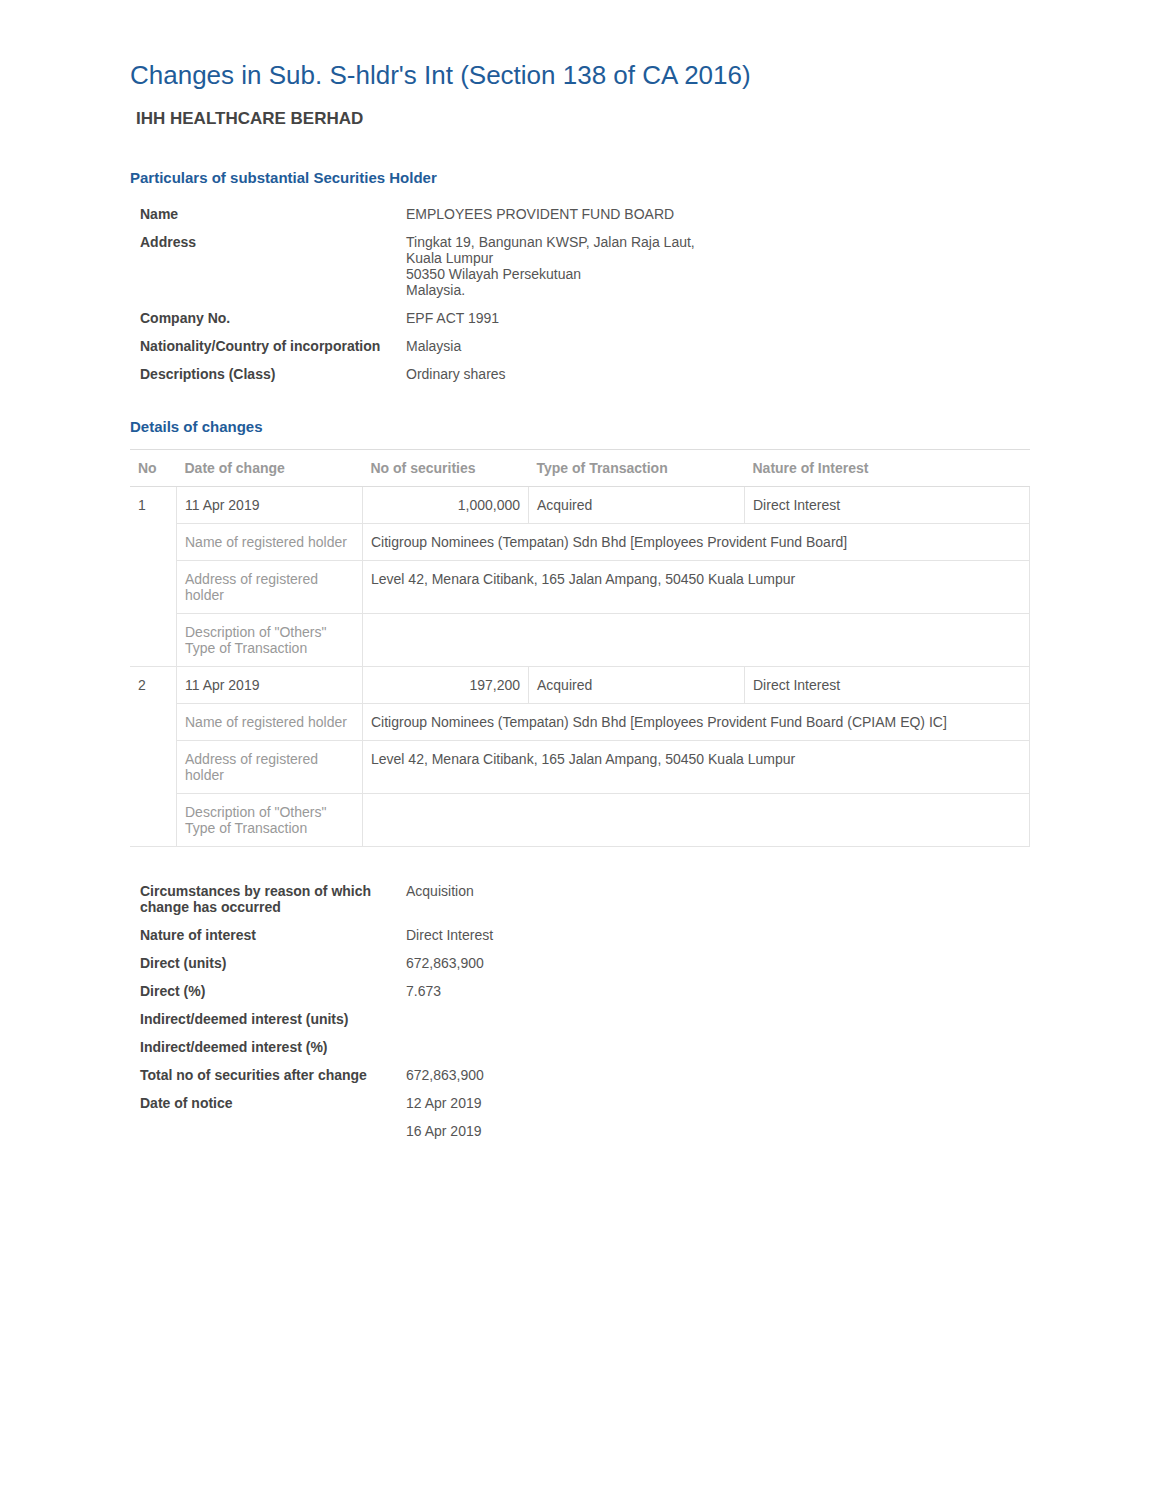Changes in Sub. S-hldr's Int (Section 138 of CA 2016)
IHH HEALTHCARE BERHAD
Particulars of substantial Securities Holder
| Name | EMPLOYEES PROVIDENT FUND BOARD |
| Address | Tingkat 19, Bangunan KWSP, Jalan Raja Laut, Kuala Lumpur 50350 Wilayah Persekutuan Malaysia. |
| Company No. | EPF ACT 1991 |
| Nationality/Country of incorporation | Malaysia |
| Descriptions (Class) | Ordinary shares |
Details of changes
| No | Date of change | No of securities | Type of Transaction | Nature of Interest |
| --- | --- | --- | --- | --- |
| 1 | 11 Apr 2019 | 1,000,000 | Acquired | Direct Interest |
| Name of registered holder | Citigroup Nominees (Tempatan) Sdn Bhd [Employees Provident Fund Board] |
| Address of registered holder | Level 42, Menara Citibank, 165 Jalan Ampang, 50450 Kuala Lumpur |
| Description of "Others" Type of Transaction | |
| 2 | 11 Apr 2019 | 197,200 | Acquired | Direct Interest |
| Name of registered holder | Citigroup Nominees (Tempatan) Sdn Bhd [Employees Provident Fund Board (CPIAM EQ) IC] |
| Address of registered holder | Level 42, Menara Citibank, 165 Jalan Ampang, 50450 Kuala Lumpur |
| Description of "Others" Type of Transaction | |
| Circumstances by reason of which change has occurred | Acquisition |
| Nature of interest | Direct Interest |
| Direct (units) | 672,863,900 |
| Direct (%) | 7.673 |
| Indirect/deemed interest (units) | |
| Indirect/deemed interest (%) | |
| Total no of securities after change | 672,863,900 |
| Date of notice | 12 Apr 2019 |
| | 16 Apr 2019 |